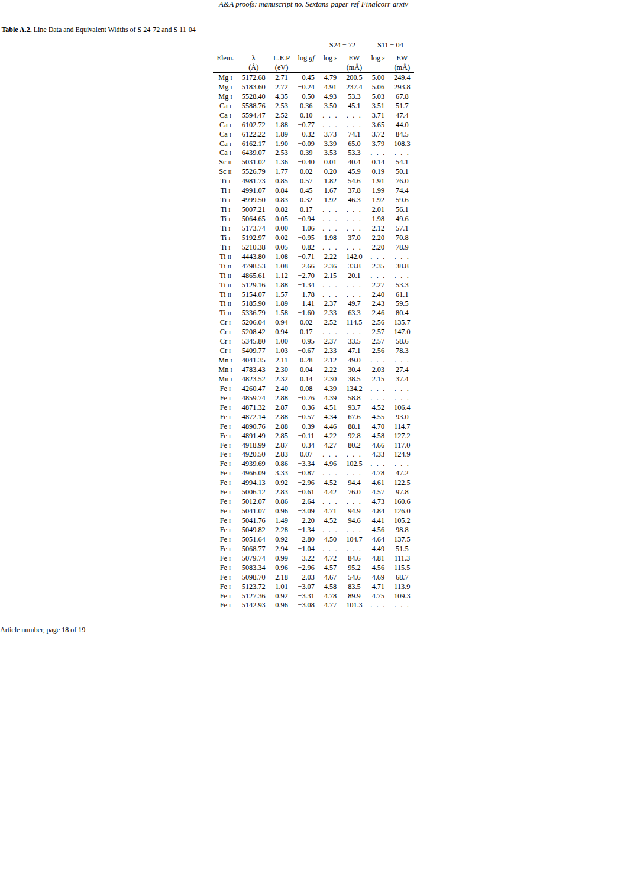A&A proofs: manuscript no. Sextans-paper-ref-Finalcorr-arxiv
Table A.2. Line Data and Equivalent Widths of S 24-72 and S 11-04
| | S24 − 72 | S11 − 04 |
| Elem. | λ | L.E.P | log gf | log ε | EW | log ε | EW |
| | (Å) | (eV) | | | (mÅ) | | (mÅ) |
| Mg i | 5172.68 | 2.71 | −0.45 | 4.79 | 200.5 | 5.00 | 249.4 |
| Mg i | 5183.60 | 2.72 | −0.24 | 4.91 | 237.4 | 5.06 | 293.8 |
| Mg i | 5528.40 | 4.35 | −0.50 | 4.93 | 53.3 | 5.03 | 67.8 |
| Ca i | 5588.76 | 2.53 | 0.36 | 3.50 | 45.1 | 3.51 | 51.7 |
| Ca i | 5594.47 | 2.52 | 0.10 | . . . | . . . | 3.71 | 47.4 |
| Ca i | 6102.72 | 1.88 | −0.77 | . . . | . . . | 3.65 | 44.0 |
| Ca i | 6122.22 | 1.89 | −0.32 | 3.73 | 74.1 | 3.72 | 84.5 |
| Ca i | 6162.17 | 1.90 | −0.09 | 3.39 | 65.0 | 3.79 | 108.3 |
| Ca i | 6439.07 | 2.53 | 0.39 | 3.53 | 53.3 | . . . | . . . |
| Sc ii | 5031.02 | 1.36 | −0.40 | 0.01 | 40.4 | 0.14 | 54.1 |
| Sc ii | 5526.79 | 1.77 | 0.02 | 0.20 | 45.9 | 0.19 | 50.1 |
| Ti i | 4981.73 | 0.85 | 0.57 | 1.82 | 54.6 | 1.91 | 76.0 |
| Ti i | 4991.07 | 0.84 | 0.45 | 1.67 | 37.8 | 1.99 | 74.4 |
| Ti i | 4999.50 | 0.83 | 0.32 | 1.92 | 46.3 | 1.92 | 59.6 |
| Ti i | 5007.21 | 0.82 | 0.17 | . . . | . . . | 2.01 | 56.1 |
| Ti i | 5064.65 | 0.05 | −0.94 | . . . | . . . | 1.98 | 49.6 |
| Ti i | 5173.74 | 0.00 | −1.06 | . . . | . . . | 2.12 | 57.1 |
| Ti i | 5192.97 | 0.02 | −0.95 | 1.98 | 37.0 | 2.20 | 70.8 |
| Ti i | 5210.38 | 0.05 | −0.82 | . . . | . . . | 2.20 | 78.9 |
| Ti ii | 4443.80 | 1.08 | −0.71 | 2.22 | 142.0 | . . . | . . . |
| Ti ii | 4798.53 | 1.08 | −2.66 | 2.36 | 33.8 | 2.35 | 38.8 |
| Ti ii | 4865.61 | 1.12 | −2.70 | 2.15 | 20.1 | . . . | . . . |
| Ti ii | 5129.16 | 1.88 | −1.34 | . . . | . . . | 2.27 | 53.3 |
| Ti ii | 5154.07 | 1.57 | −1.78 | . . . | . . . | 2.40 | 61.1 |
| Ti ii | 5185.90 | 1.89 | −1.41 | 2.37 | 49.7 | 2.43 | 59.5 |
| Ti ii | 5336.79 | 1.58 | −1.60 | 2.33 | 63.3 | 2.46 | 80.4 |
| Cr i | 5206.04 | 0.94 | 0.02 | 2.52 | 114.5 | 2.56 | 135.7 |
| Cr i | 5208.42 | 0.94 | 0.17 | . . . | . . . | 2.57 | 147.0 |
| Cr i | 5345.80 | 1.00 | −0.95 | 2.37 | 33.5 | 2.57 | 58.6 |
| Cr i | 5409.77 | 1.03 | −0.67 | 2.33 | 47.1 | 2.56 | 78.3 |
| Mn i | 4041.35 | 2.11 | 0.28 | 2.12 | 49.0 | . . . | . . . |
| Mn i | 4783.43 | 2.30 | 0.04 | 2.22 | 30.4 | 2.03 | 27.4 |
| Mn i | 4823.52 | 2.32 | 0.14 | 2.30 | 38.5 | 2.15 | 37.4 |
| Fe i | 4260.47 | 2.40 | 0.08 | 4.39 | 134.2 | . . . | . . . |
| Fe i | 4859.74 | 2.88 | −0.76 | 4.39 | 58.8 | . . . | . . . |
| Fe i | 4871.32 | 2.87 | −0.36 | 4.51 | 93.7 | 4.52 | 106.4 |
| Fe i | 4872.14 | 2.88 | −0.57 | 4.34 | 67.6 | 4.55 | 93.0 |
| Fe i | 4890.76 | 2.88 | −0.39 | 4.46 | 88.1 | 4.70 | 114.7 |
| Fe i | 4891.49 | 2.85 | −0.11 | 4.22 | 92.8 | 4.58 | 127.2 |
| Fe i | 4918.99 | 2.87 | −0.34 | 4.27 | 80.2 | 4.66 | 117.0 |
| Fe i | 4920.50 | 2.83 | 0.07 | . . . | . . . | 4.33 | 124.9 |
| Fe i | 4939.69 | 0.86 | −3.34 | 4.96 | 102.5 | . . . | . . . |
| Fe i | 4966.09 | 3.33 | −0.87 | . . . | . . . | 4.78 | 47.2 |
| Fe i | 4994.13 | 0.92 | −2.96 | 4.52 | 94.4 | 4.61 | 122.5 |
| Fe i | 5006.12 | 2.83 | −0.61 | 4.42 | 76.0 | 4.57 | 97.8 |
| Fe i | 5012.07 | 0.86 | −2.64 | . . . | . . . | 4.73 | 160.6 |
| Fe i | 5041.07 | 0.96 | −3.09 | 4.71 | 94.9 | 4.84 | 126.0 |
| Fe i | 5041.76 | 1.49 | −2.20 | 4.52 | 94.6 | 4.41 | 105.2 |
| Fe i | 5049.82 | 2.28 | −1.34 | . . . | . . . | 4.56 | 98.8 |
| Fe i | 5051.64 | 0.92 | −2.80 | 4.50 | 104.7 | 4.64 | 137.5 |
| Fe i | 5068.77 | 2.94 | −1.04 | . . . | . . . | 4.49 | 51.5 |
| Fe i | 5079.74 | 0.99 | −3.22 | 4.72 | 84.6 | 4.81 | 111.3 |
| Fe i | 5083.34 | 0.96 | −2.96 | 4.57 | 95.2 | 4.56 | 115.5 |
| Fe i | 5098.70 | 2.18 | −2.03 | 4.67 | 54.6 | 4.69 | 68.7 |
| Fe i | 5123.72 | 1.01 | −3.07 | 4.58 | 83.5 | 4.71 | 113.9 |
| Fe i | 5127.36 | 0.92 | −3.31 | 4.78 | 89.9 | 4.75 | 109.3 |
| Fe i | 5142.93 | 0.96 | −3.08 | 4.77 | 101.3 | . . . | . . . |
Article number, page 18 of 19